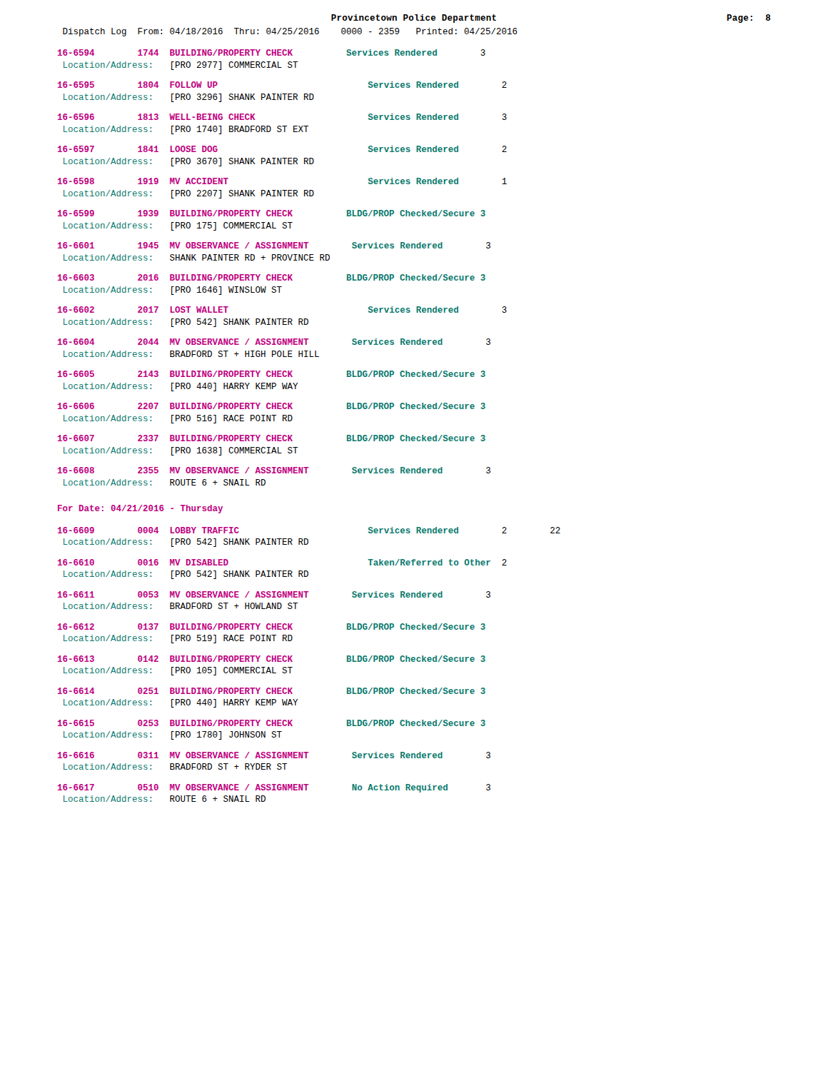Provincetown Police DepartmentPage: 8
Dispatch Log From: 04/18/2016 Thru: 04/25/2016 0000 - 2359 Printed: 04/25/2016
16-6594 1744 BUILDING/PROPERTY CHECK Services Rendered 3 Location/Address: [PRO 2977] COMMERCIAL ST
16-6595 1804 FOLLOW UP Services Rendered 2 Location/Address: [PRO 3296] SHANK PAINTER RD
16-6596 1813 WELL-BEING CHECK Services Rendered 3 Location/Address: [PRO 1740] BRADFORD ST EXT
16-6597 1841 LOOSE DOG Services Rendered 2 Location/Address: [PRO 3670] SHANK PAINTER RD
16-6598 1919 MV ACCIDENT Services Rendered 1 Location/Address: [PRO 2207] SHANK PAINTER RD
16-6599 1939 BUILDING/PROPERTY CHECK BLDG/PROP Checked/Secure 3 Location/Address: [PRO 175] COMMERCIAL ST
16-6601 1945 MV OBSERVANCE / ASSIGNMENT Services Rendered 3 Location/Address: SHANK PAINTER RD + PROVINCE RD
16-6603 2016 BUILDING/PROPERTY CHECK BLDG/PROP Checked/Secure 3 Location/Address: [PRO 1646] WINSLOW ST
16-6602 2017 LOST WALLET Services Rendered 3 Location/Address: [PRO 542] SHANK PAINTER RD
16-6604 2044 MV OBSERVANCE / ASSIGNMENT Services Rendered 3 Location/Address: BRADFORD ST + HIGH POLE HILL
16-6605 2143 BUILDING/PROPERTY CHECK BLDG/PROP Checked/Secure 3 Location/Address: [PRO 440] HARRY KEMP WAY
16-6606 2207 BUILDING/PROPERTY CHECK BLDG/PROP Checked/Secure 3 Location/Address: [PRO 516] RACE POINT RD
16-6607 2337 BUILDING/PROPERTY CHECK BLDG/PROP Checked/Secure 3 Location/Address: [PRO 1638] COMMERCIAL ST
16-6608 2355 MV OBSERVANCE / ASSIGNMENT Services Rendered 3 Location/Address: ROUTE 6 + SNAIL RD
For Date: 04/21/2016 - Thursday
16-6609 0004 LOBBY TRAFFIC Services Rendered 2 22 Location/Address: [PRO 542] SHANK PAINTER RD
16-6610 0016 MV DISABLED Taken/Referred to Other 2 Location/Address: [PRO 542] SHANK PAINTER RD
16-6611 0053 MV OBSERVANCE / ASSIGNMENT Services Rendered 3 Location/Address: BRADFORD ST + HOWLAND ST
16-6612 0137 BUILDING/PROPERTY CHECK BLDG/PROP Checked/Secure 3 Location/Address: [PRO 519] RACE POINT RD
16-6613 0142 BUILDING/PROPERTY CHECK BLDG/PROP Checked/Secure 3 Location/Address: [PRO 105] COMMERCIAL ST
16-6614 0251 BUILDING/PROPERTY CHECK BLDG/PROP Checked/Secure 3 Location/Address: [PRO 440] HARRY KEMP WAY
16-6615 0253 BUILDING/PROPERTY CHECK BLDG/PROP Checked/Secure 3 Location/Address: [PRO 1780] JOHNSON ST
16-6616 0311 MV OBSERVANCE / ASSIGNMENT Services Rendered 3 Location/Address: BRADFORD ST + RYDER ST
16-6617 0510 MV OBSERVANCE / ASSIGNMENT No Action Required 3 Location/Address: ROUTE 6 + SNAIL RD